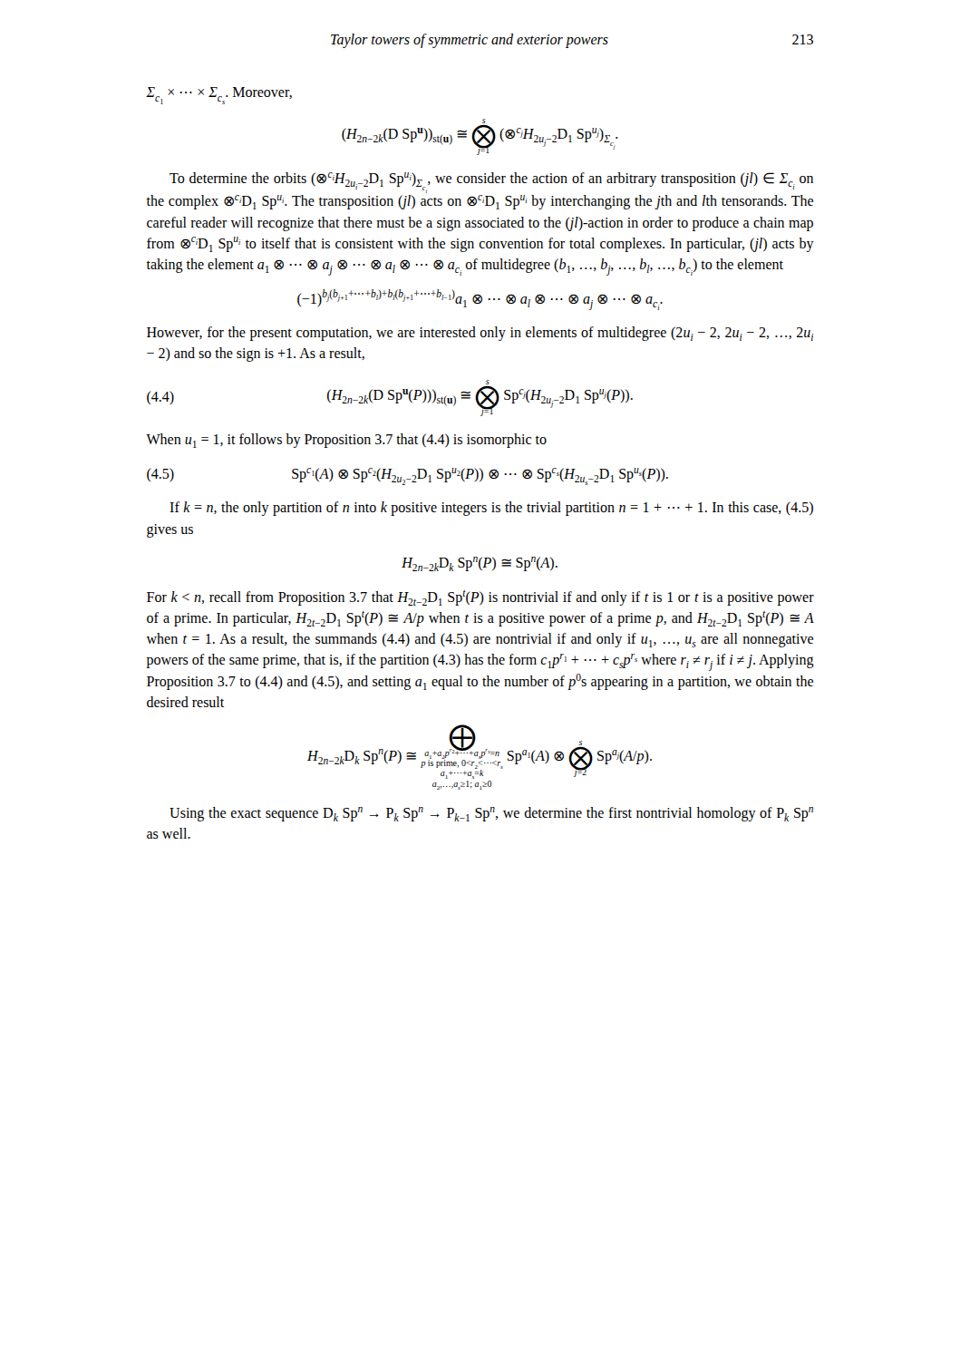Taylor towers of symmetric and exterior powers 213
Σc1 × ⋯ × Σcs. Moreover,
(H2n−2k(D Spu))st(u) ≅ s⨂j=1 (⊗cjH2uj−2D1 Spuj)Σcj.
To determine the orbits (⊗ciH2ui−2D1 Spui)Σci, we consider the action of an arbitrary transposition (jl) ∈ Σci on the complex ⊗ciD1 Spui. The transposition (jl) acts on ⊗ciD1 Spui by interchanging the jth and lth tensorands. The careful reader will recognize that there must be a sign associated to the (jl)-action in order to produce a chain map from ⊗ciD1 Spui to itself that is consistent with the sign convention for total complexes. In particular, (jl) acts by taking the element a1 ⊗ ⋯ ⊗ aj ⊗ ⋯ ⊗ al ⊗ ⋯ ⊗ aci of multidegree (b1, …, bj, …, bl, …, bci) to the element
(−1)bj(bj+1+⋯+bl)+bl(bj+1+⋯+bl−1)a1 ⊗ ⋯ ⊗ al ⊗ ⋯ ⊗ aj ⊗ ⋯ ⊗ aci.
However, for the present computation, we are interested only in elements of multidegree (2ui − 2, 2ui − 2, …, 2ui − 2) and so the sign is +1. As a result,
(4.4) (H2n−2k(D Spu(P)))st(u) ≅ s⨂j=1 Spcj(H2uj−2D1 Spuj(P)).
When u1 = 1, it follows by Proposition 3.7 that (4.4) is isomorphic to
(4.5) Spc1(A) ⊗ Spc2(H2u2−2D1 Spu2(P)) ⊗ ⋯ ⊗ Spcs(H2us−2D1 Spus(P)).
If k = n, the only partition of n into k positive integers is the trivial partition n = 1 + ⋯ + 1. In this case, (4.5) gives us
H2n−2kDk Spn(P) ≅ Spn(A).
For k < n, recall from Proposition 3.7 that H2t−2D1 Spt(P) is nontrivial if and only if t is 1 or t is a positive power of a prime. In particular, H2t−2D1 Spt(P) ≅ A/p when t is a positive power of a prime p, and H2t−2D1 Spt(P) ≅ A when t = 1. As a result, the summands (4.4) and (4.5) are nontrivial if and only if u1, …, us are all nonnegative powers of the same prime, that is, if the partition (4.3) has the form c1pr1 + ⋯ + csprs where ri ≠ rj if i ≠ j. Applying Proposition 3.7 to (4.4) and (4.5), and setting a1 equal to the number of p0s appearing in a partition, we obtain the desired result
H2n−2kDk Spn(P) ≅ ⨁ a1+a2pr2+⋯+asprs=n p is prime, 0<r2<⋯<rs a1+⋯+as=k a2,…,as≥1; a1≥0 Spa1(A) ⊗ s⨂j=2 Spaj(A/p).
Using the exact sequence Dk Spn → Pk Spn → Pk−1 Spn, we determine the first nontrivial homology of Pk Spn as well.